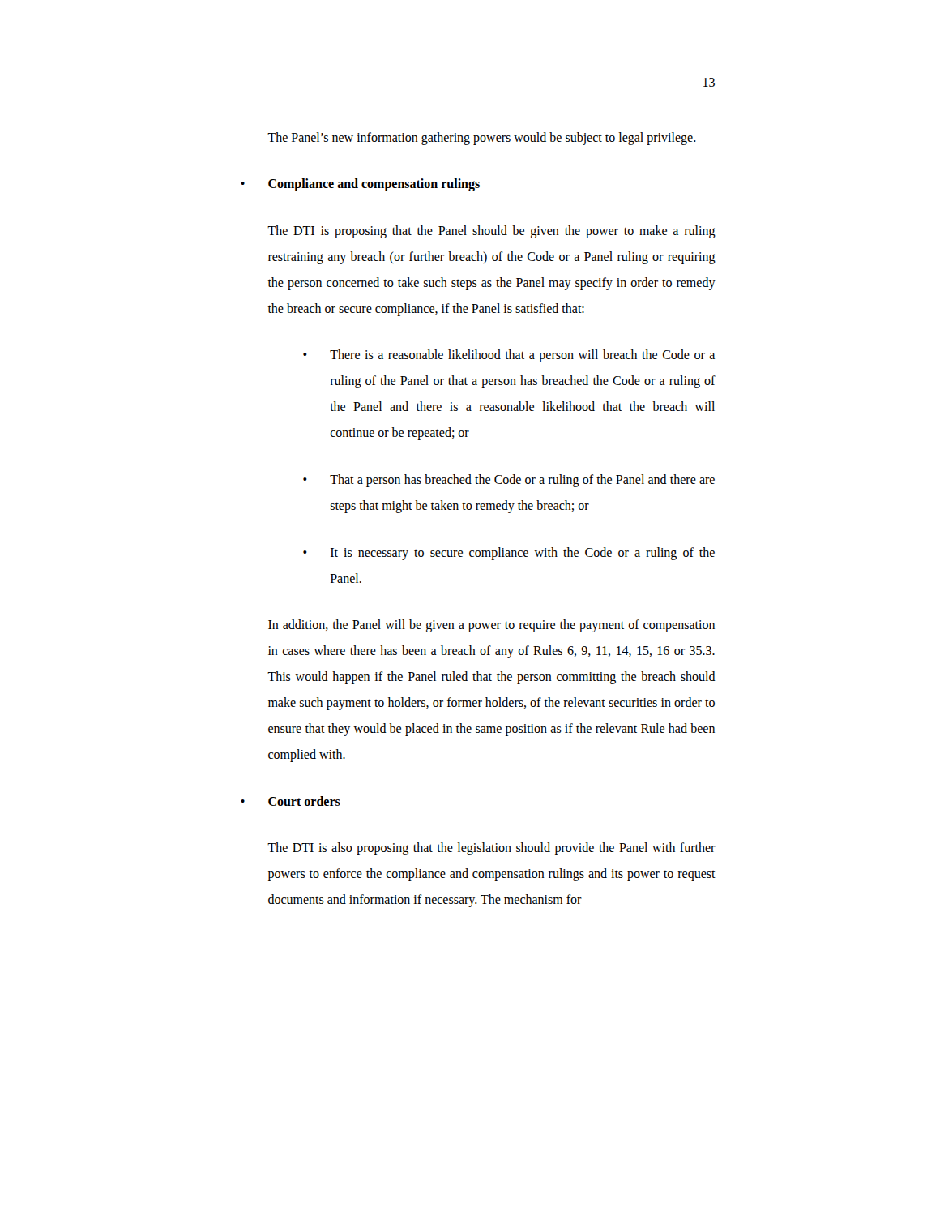13
The Panel’s new information gathering powers would be subject to legal privilege.
•
Compliance and compensation rulings
The DTI is proposing that the Panel should be given the power to make a ruling restraining any breach (or further breach) of the Code or a Panel ruling or requiring the person concerned to take such steps as the Panel may specify in order to remedy the breach or secure compliance, if the Panel is satisfied that:
There is a reasonable likelihood that a person will breach the Code or a ruling of the Panel or that a person has breached the Code or a ruling of the Panel and there is a reasonable likelihood that the breach will continue or be repeated; or
That a person has breached the Code or a ruling of the Panel and there are steps that might be taken to remedy the breach; or
It is necessary to secure compliance with the Code or a ruling of the Panel.
In addition, the Panel will be given a power to require the payment of compensation in cases where there has been a breach of any of Rules 6, 9, 11, 14, 15, 16 or 35.3. This would happen if the Panel ruled that the person committing the breach should make such payment to holders, or former holders, of the relevant securities in order to ensure that they would be placed in the same position as if the relevant Rule had been complied with.
•
Court orders
The DTI is also proposing that the legislation should provide the Panel with further powers to enforce the compliance and compensation rulings and its power to request documents and information if necessary. The mechanism for